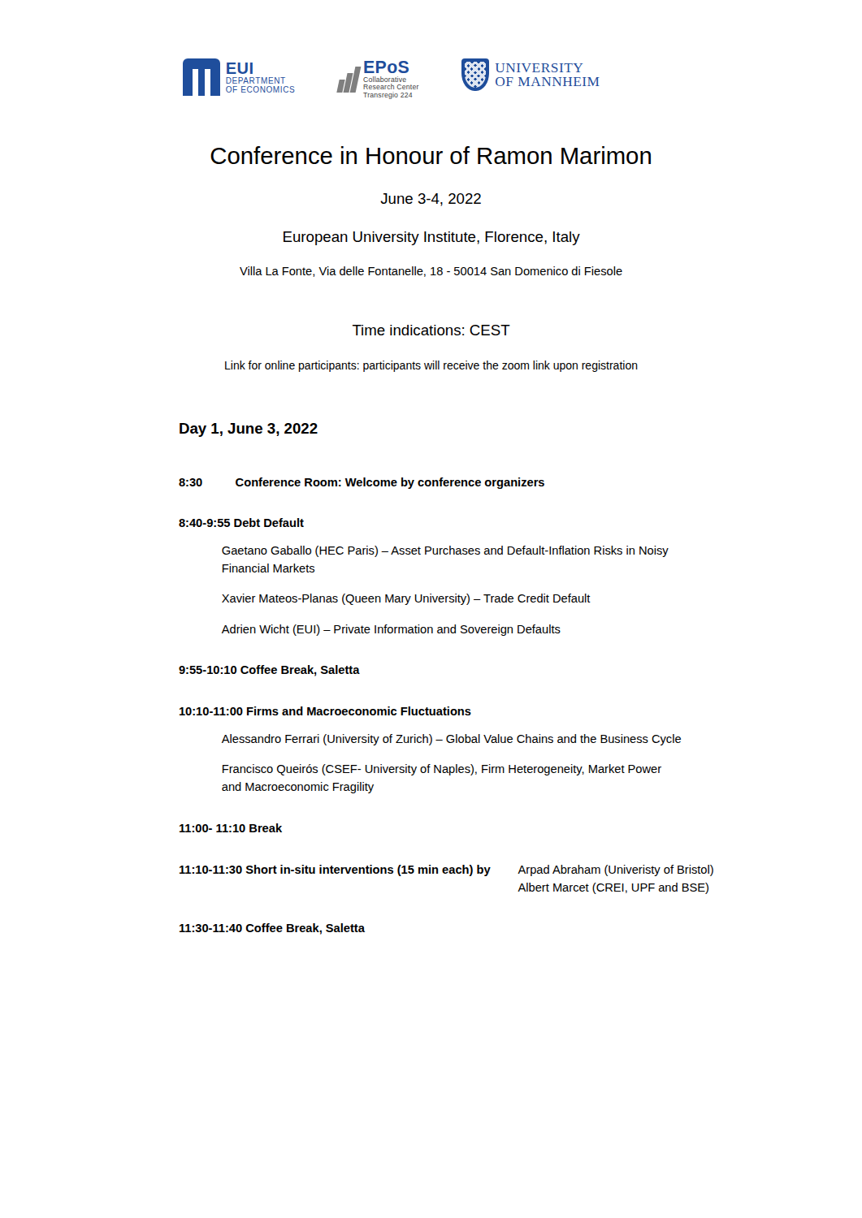EUI
Department
of Economics
EPoS
Collaborative
Research Center
Transregio 224
UNIVERSITY
OF MANNHEIM
Conference in Honour of Ramon Marimon
June 3-4, 2022
European University Institute, Florence, Italy
Villa La Fonte, Via delle Fontanelle, 18 - 50014 San Domenico di Fiesole
Time indications: CEST
Link for online participants: participants will receive the zoom link upon registration
Day 1, June 3, 2022
8:30 Conference Room: Welcome by conference organizers
8:40-9:55 Debt Default
Gaetano Gaballo (HEC Paris) – Asset Purchases and Default-Inflation Risks in Noisy Financial Markets
Xavier Mateos-Planas (Queen Mary University) – Trade Credit Default
Adrien Wicht (EUI) – Private Information and Sovereign Defaults
9:55-10:10 Coffee Break, Saletta
10:10-11:00 Firms and Macroeconomic Fluctuations
Alessandro Ferrari (University of Zurich) – Global Value Chains and the Business Cycle
Francisco Queirós (CSEF- University of Naples), Firm Heterogeneity, Market Power and Macroeconomic Fragility
11:00- 11:10 Break
11:10-11:30 Short in-situ interventions (15 min each) by
Arpad Abraham (Univeristy of Bristol)
Albert Marcet (CREI, UPF and BSE)
11:30-11:40 Coffee Break, Saletta